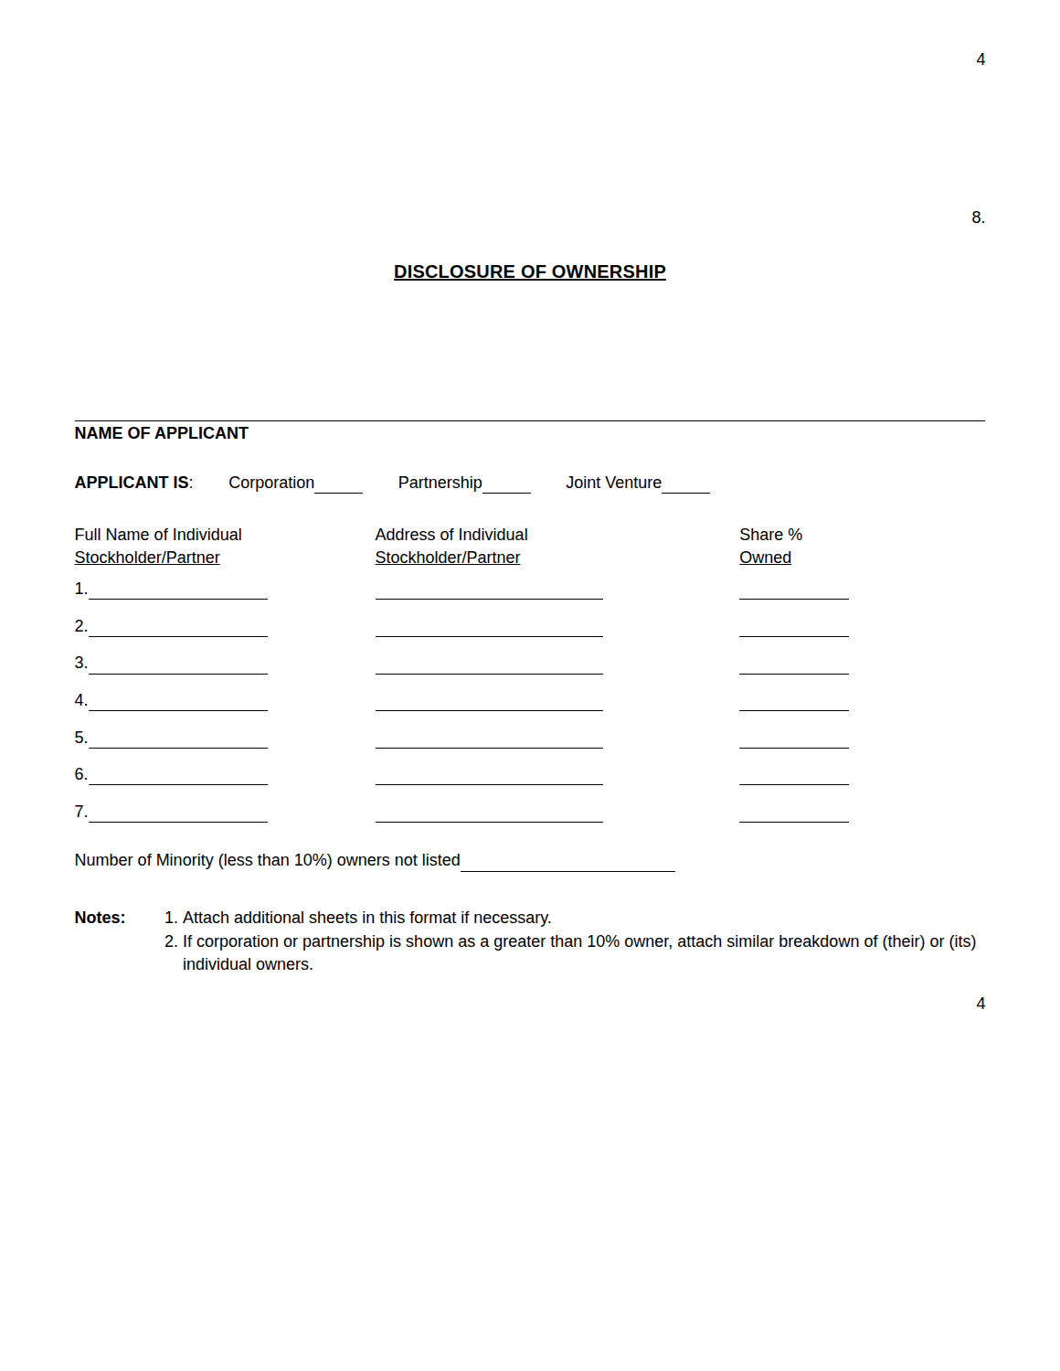4
8.
DISCLOSURE OF OWNERSHIP
NAME OF APPLICANT
APPLICANT IS: Corporation Partnership Joint Venture
| Full Name of Individual Stockholder/Partner | Address of Individual Stockholder/Partner | Share % Owned |
| --- | --- | --- |
| 1. | | |
| 2. | | |
| 3. | | |
| 4. | | |
| 5. | | |
| 6. | | |
| 7. | | |
Number of Minority (less than 10%) owners not listed
Notes:
Attach additional sheets in this format if necessary.
If corporation or partnership is shown as a greater than 10% owner, attach similar breakdown of (their) or (its) individual owners.
4